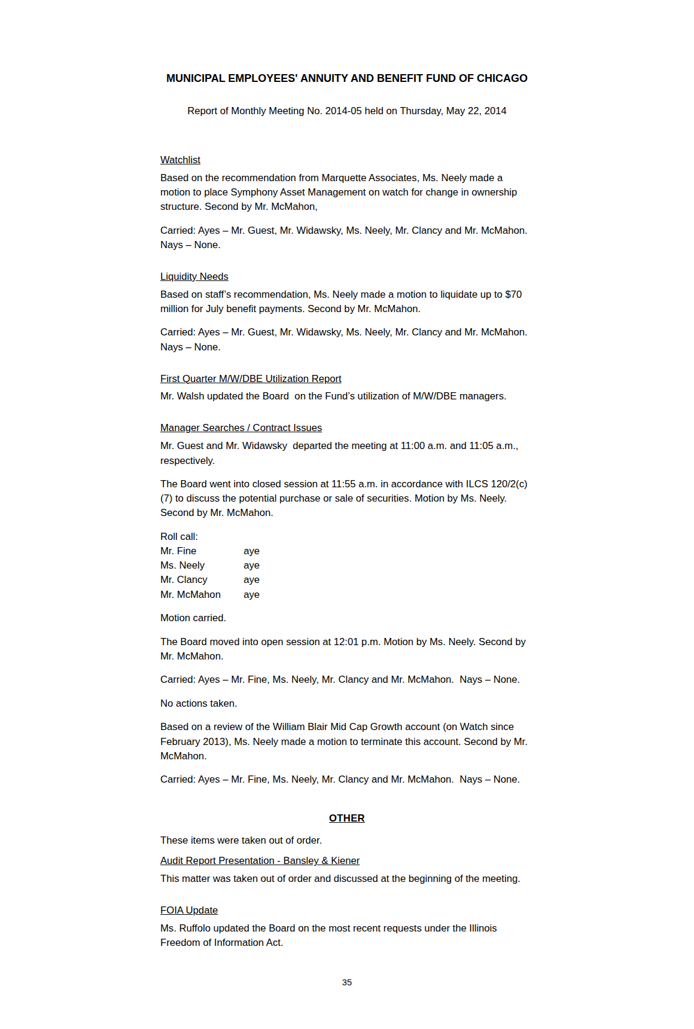MUNICIPAL EMPLOYEES' ANNUITY AND BENEFIT FUND OF CHICAGO
Report of Monthly Meeting No. 2014-05 held on Thursday, May 22, 2014
Watchlist
Based on the recommendation from Marquette Associates, Ms. Neely made a motion to place Symphony Asset Management on watch for change in ownership structure. Second by Mr. McMahon,
Carried: Ayes – Mr. Guest, Mr. Widawsky, Ms. Neely, Mr. Clancy and Mr. McMahon. Nays – None.
Liquidity Needs
Based on staff’s recommendation, Ms. Neely made a motion to liquidate up to $70 million for July benefit payments. Second by Mr. McMahon.
Carried: Ayes – Mr. Guest, Mr. Widawsky, Ms. Neely, Mr. Clancy and Mr. McMahon. Nays – None.
First Quarter M/W/DBE Utilization Report
Mr. Walsh updated the Board on the Fund’s utilization of M/W/DBE managers.
Manager Searches / Contract Issues
Mr. Guest and Mr. Widawsky departed the meeting at 11:00 a.m. and 11:05 a.m., respectively.
The Board went into closed session at 11:55 a.m. in accordance with ILCS 120/2(c)(7) to discuss the potential purchase or sale of securities. Motion by Ms. Neely. Second by Mr. McMahon.
Roll call: Mr. Fineaye Ms. Neelyaye Mr. Clancyaye Mr. McMahonaye
Motion carried.
The Board moved into open session at 12:01 p.m. Motion by Ms. Neely. Second by Mr. McMahon.
Carried: Ayes – Mr. Fine, Ms. Neely, Mr. Clancy and Mr. McMahon. Nays – None.
No actions taken.
Based on a review of the William Blair Mid Cap Growth account (on Watch since February 2013), Ms. Neely made a motion to terminate this account. Second by Mr. McMahon.
Carried: Ayes – Mr. Fine, Ms. Neely, Mr. Clancy and Mr. McMahon. Nays – None.
OTHER
These items were taken out of order.
Audit Report Presentation - Bansley & Kiener
This matter was taken out of order and discussed at the beginning of the meeting.
FOIA Update
Ms. Ruffolo updated the Board on the most recent requests under the Illinois Freedom of Information Act.
35